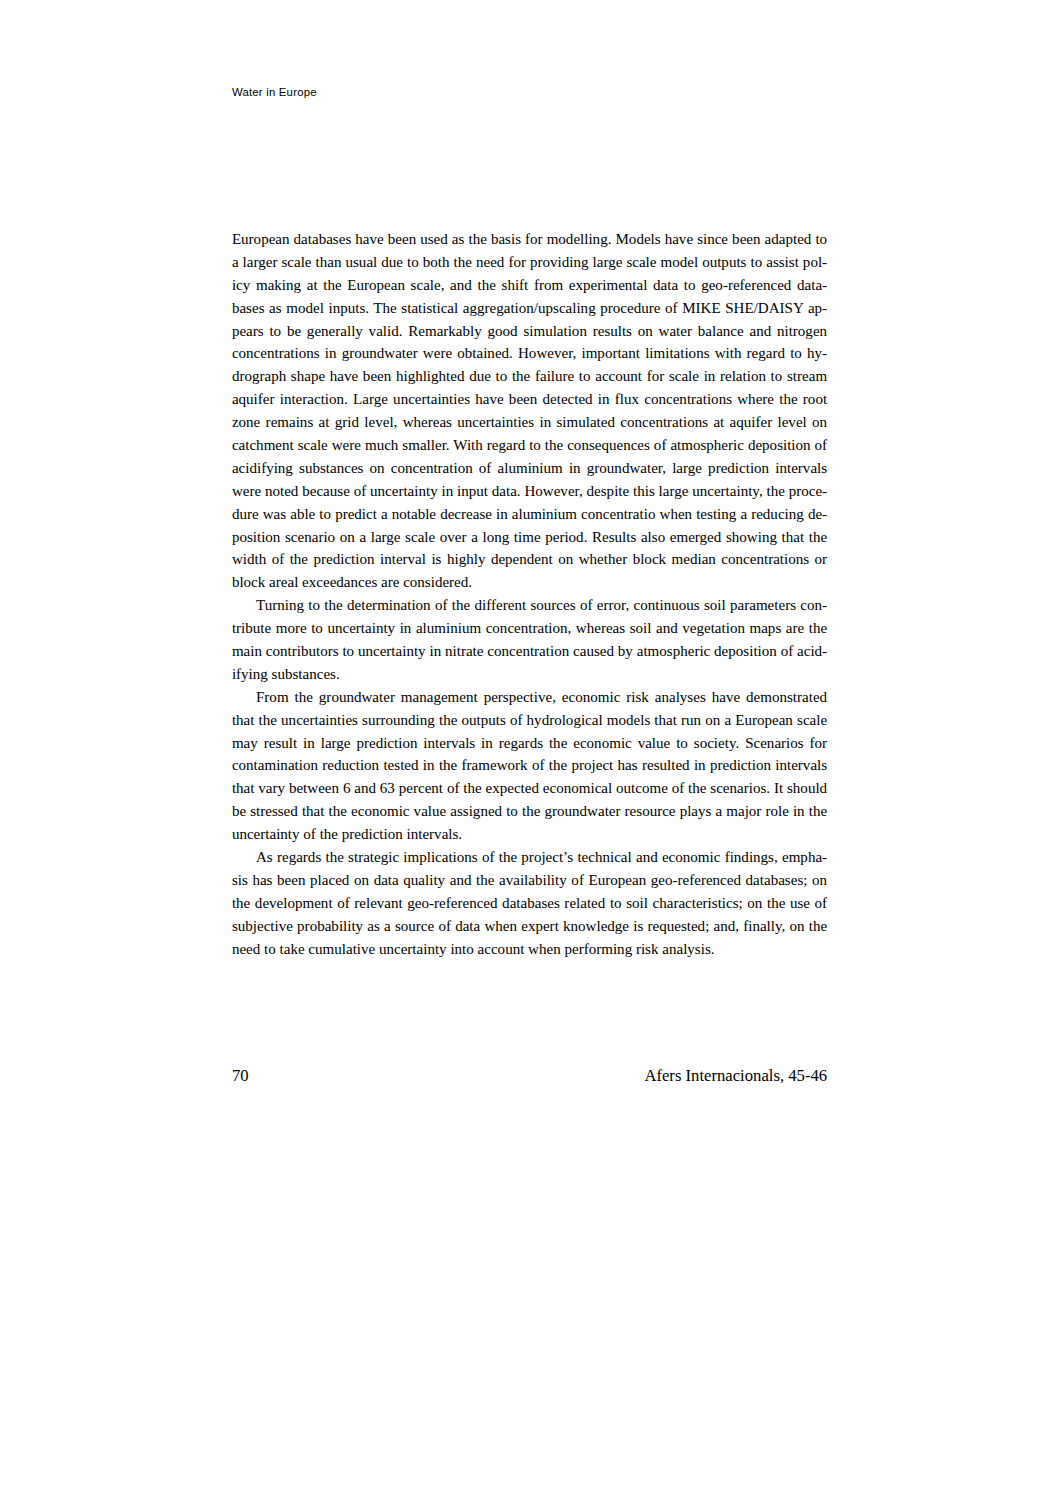Water in Europe
European databases have been used as the basis for modelling. Models have since been adapted to a larger scale than usual due to both the need for providing large scale model outputs to assist policy making at the European scale, and the shift from experimental data to geo-referenced databases as model inputs. The statistical aggregation/upscaling procedure of MIKE SHE/DAISY appears to be generally valid. Remarkably good simulation results on water balance and nitrogen concentrations in groundwater were obtained. However, important limitations with regard to hydrograph shape have been highlighted due to the failure to account for scale in relation to stream aquifer interaction. Large uncertainties have been detected in flux concentrations where the root zone remains at grid level, whereas uncertainties in simulated concentrations at aquifer level on catchment scale were much smaller. With regard to the consequences of atmospheric deposition of acidifying substances on concentration of aluminium in groundwater, large prediction intervals were noted because of uncertainty in input data. However, despite this large uncertainty, the procedure was able to predict a notable decrease in aluminium concentratio when testing a reducing deposition scenario on a large scale over a long time period. Results also emerged showing that the width of the prediction interval is highly dependent on whether block median concentrations or block areal exceedances are considered.
Turning to the determination of the different sources of error, continuous soil parameters contribute more to uncertainty in aluminium concentration, whereas soil and vegetation maps are the main contributors to uncertainty in nitrate concentration caused by atmospheric deposition of acidifying substances.
From the groundwater management perspective, economic risk analyses have demonstrated that the uncertainties surrounding the outputs of hydrological models that run on a European scale may result in large prediction intervals in regards the economic value to society. Scenarios for contamination reduction tested in the framework of the project has resulted in prediction intervals that vary between 6 and 63 percent of the expected economical outcome of the scenarios. It should be stressed that the economic value assigned to the groundwater resource plays a major role in the uncertainty of the prediction intervals.
As regards the strategic implications of the project’s technical and economic findings, emphasis has been placed on data quality and the availability of European geo-referenced databases; on the development of relevant geo-referenced databases related to soil characteristics; on the use of subjective probability as a source of data when expert knowledge is requested; and, finally, on the need to take cumulative uncertainty into account when performing risk analysis.
70 Afers Internacionals, 45-46